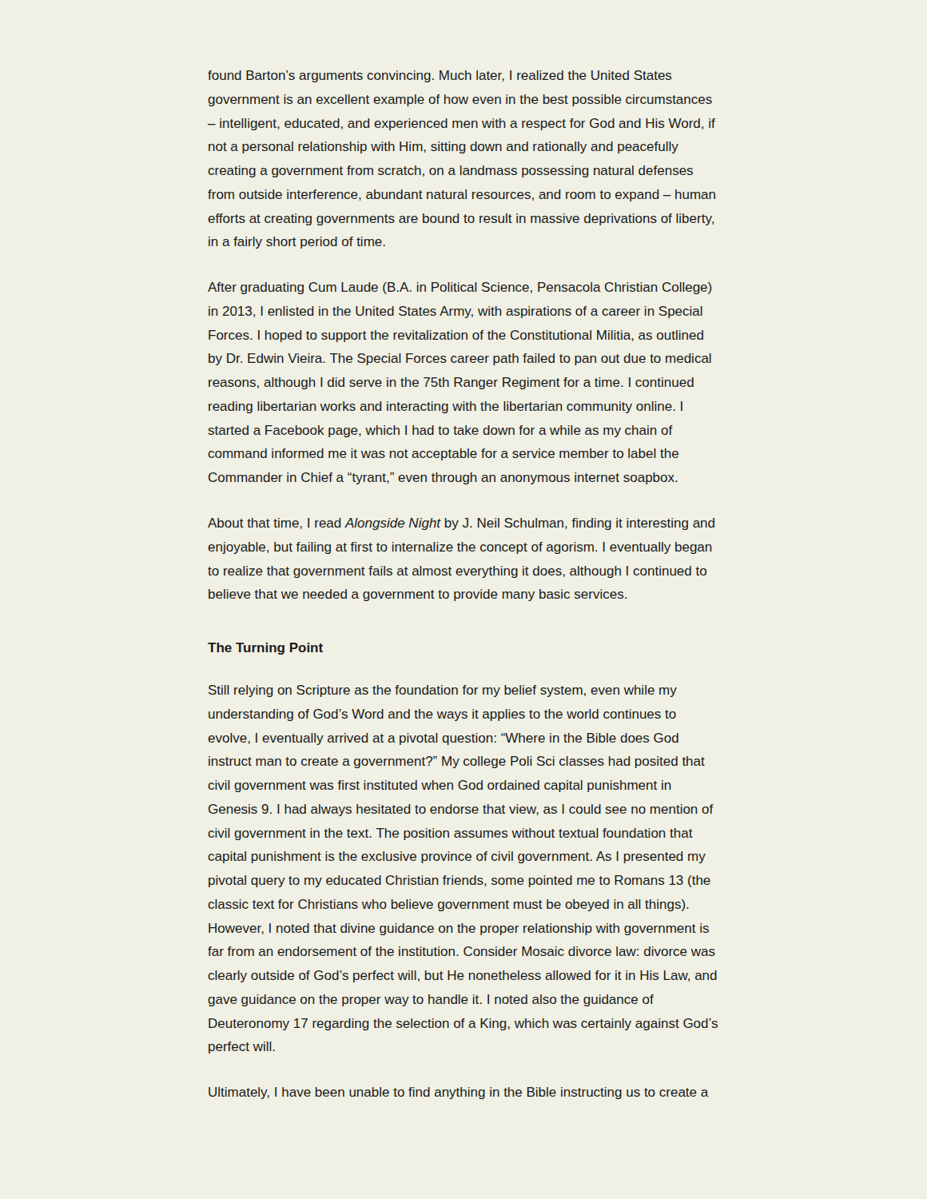found Barton’s arguments convincing. Much later, I realized the United States government is an excellent example of how even in the best possible circumstances – intelligent, educated, and experienced men with a respect for God and His Word, if not a personal relationship with Him, sitting down and rationally and peacefully creating a government from scratch, on a landmass possessing natural defenses from outside interference, abundant natural resources, and room to expand – human efforts at creating governments are bound to result in massive deprivations of liberty, in a fairly short period of time.
After graduating Cum Laude (B.A. in Political Science, Pensacola Christian College) in 2013, I enlisted in the United States Army, with aspirations of a career in Special Forces. I hoped to support the revitalization of the Constitutional Militia, as outlined by Dr. Edwin Vieira. The Special Forces career path failed to pan out due to medical reasons, although I did serve in the 75th Ranger Regiment for a time. I continued reading libertarian works and interacting with the libertarian community online. I started a Facebook page, which I had to take down for a while as my chain of command informed me it was not acceptable for a service member to label the Commander in Chief a “tyrant,” even through an anonymous internet soapbox.
About that time, I read Alongside Night by J. Neil Schulman, finding it interesting and enjoyable, but failing at first to internalize the concept of agorism. I eventually began to realize that government fails at almost everything it does, although I continued to believe that we needed a government to provide many basic services.
The Turning Point
Still relying on Scripture as the foundation for my belief system, even while my understanding of God’s Word and the ways it applies to the world continues to evolve, I eventually arrived at a pivotal question: “Where in the Bible does God instruct man to create a government?” My college Poli Sci classes had posited that civil government was first instituted when God ordained capital punishment in Genesis 9. I had always hesitated to endorse that view, as I could see no mention of civil government in the text. The position assumes without textual foundation that capital punishment is the exclusive province of civil government. As I presented my pivotal query to my educated Christian friends, some pointed me to Romans 13 (the classic text for Christians who believe government must be obeyed in all things). However, I noted that divine guidance on the proper relationship with government is far from an endorsement of the institution. Consider Mosaic divorce law: divorce was clearly outside of God’s perfect will, but He nonetheless allowed for it in His Law, and gave guidance on the proper way to handle it. I noted also the guidance of Deuteronomy 17 regarding the selection of a King, which was certainly against God’s perfect will.
Ultimately, I have been unable to find anything in the Bible instructing us to create a